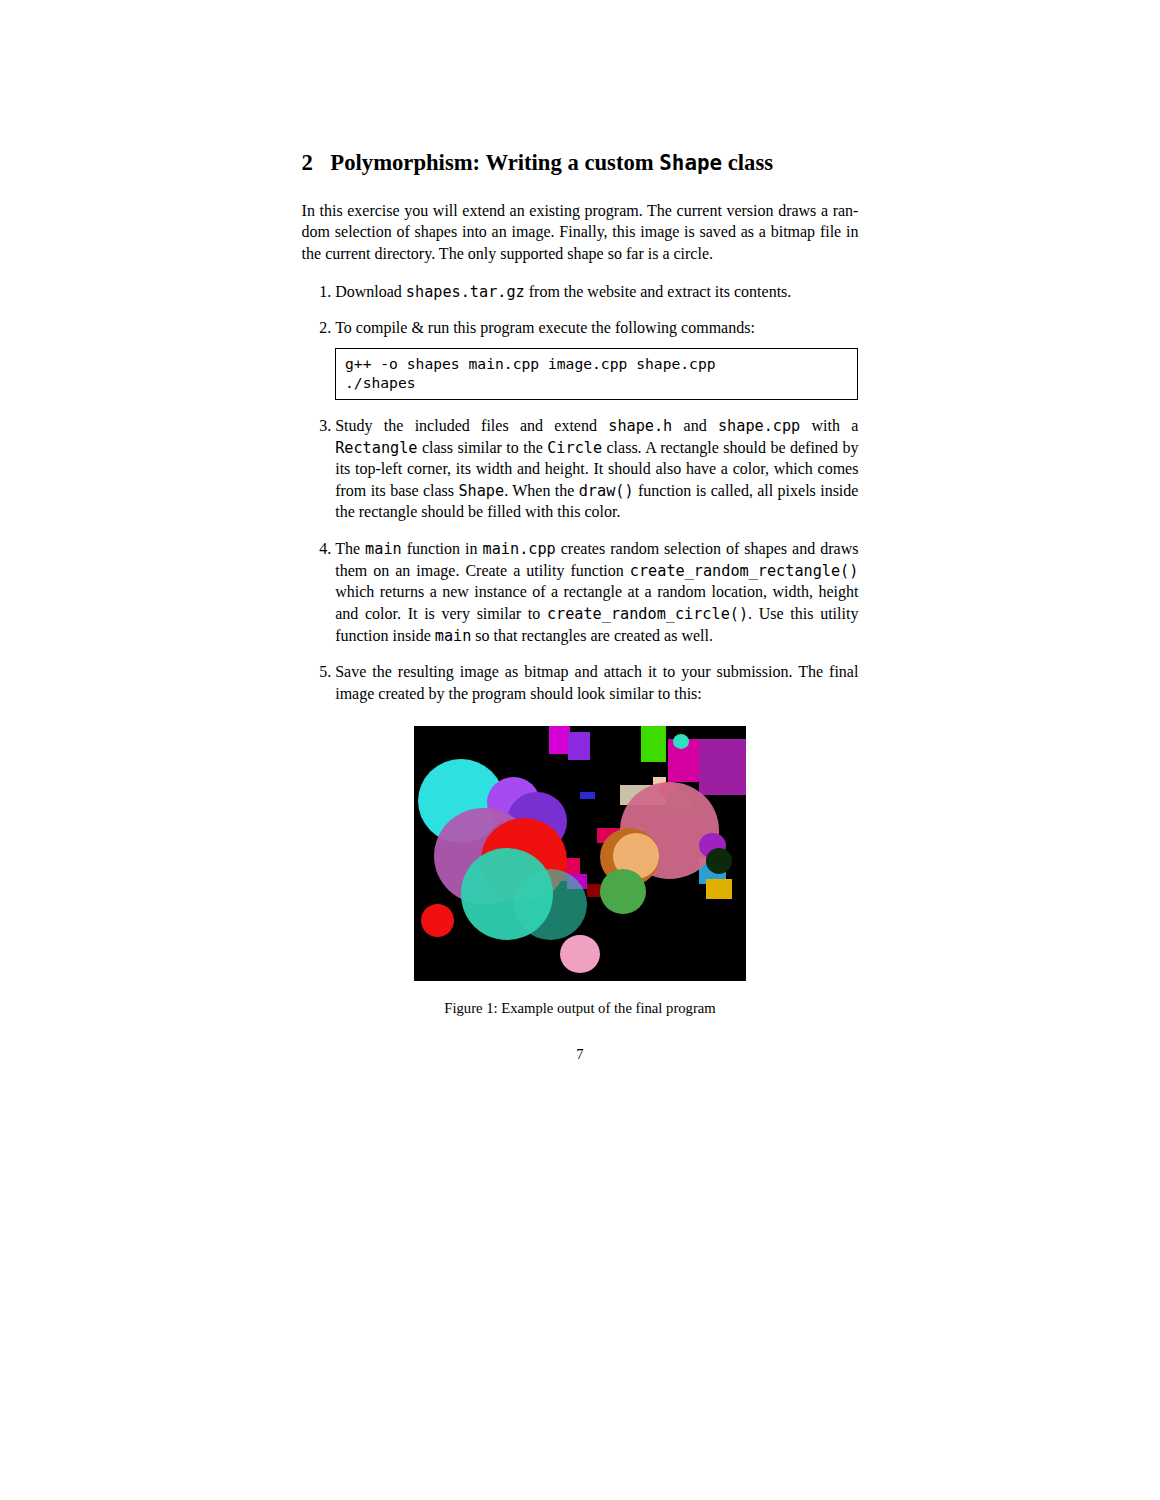2 Polymorphism: Writing a custom Shape class
In this exercise you will extend an existing program. The current version draws a random selection of shapes into an image. Finally, this image is saved as a bitmap file in the current directory. The only supported shape so far is a circle.
Download shapes.tar.gz from the website and extract its contents.
To compile & run this program execute the following commands:
g++ -o shapes main.cpp image.cpp shape.cpp
./shapes
Study the included files and extend shape.h and shape.cpp with a Rectangle class similar to the Circle class. A rectangle should be defined by its top-left corner, its width and height. It should also have a color, which comes from its base class Shape. When the draw() function is called, all pixels inside the rectangle should be filled with this color.
The main function in main.cpp creates random selection of shapes and draws them on an image. Create a utility function create_random_rectangle() which returns a new instance of a rectangle at a random location, width, height and color. It is very similar to create_random_circle(). Use this utility function inside main so that rectangles are created as well.
Save the resulting image as bitmap and attach it to your submission. The final image created by the program should look similar to this:
Figure 1: Example output of the final program
7